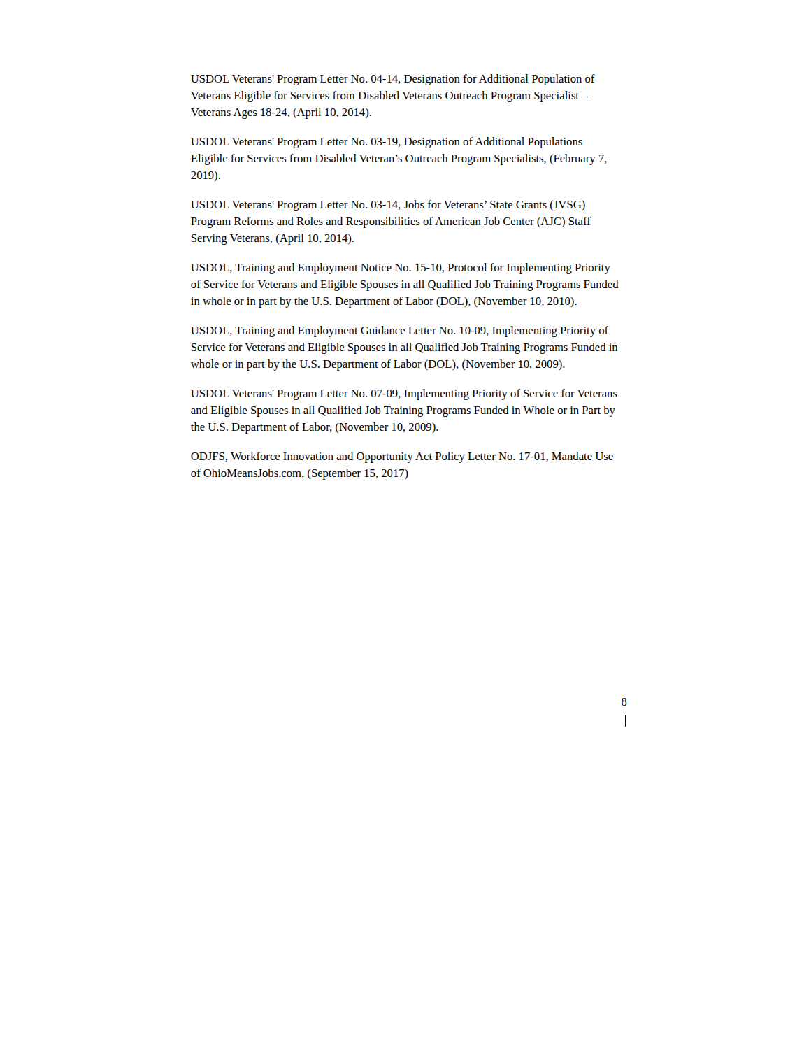USDOL Veterans' Program Letter No. 04-14, Designation for Additional Population of Veterans Eligible for Services from Disabled Veterans Outreach Program Specialist – Veterans Ages 18-24, (April 10, 2014).
USDOL Veterans' Program Letter No. 03-19, Designation of Additional Populations Eligible for Services from Disabled Veteran’s Outreach Program Specialists, (February 7, 2019).
USDOL Veterans' Program Letter No. 03-14, Jobs for Veterans’ State Grants (JVSG) Program Reforms and Roles and Responsibilities of American Job Center (AJC) Staff Serving Veterans, (April 10, 2014).
USDOL, Training and Employment Notice No. 15-10, Protocol for Implementing Priority of Service for Veterans and Eligible Spouses in all Qualified Job Training Programs Funded in whole or in part by the U.S. Department of Labor (DOL), (November 10, 2010).
USDOL, Training and Employment Guidance Letter No. 10-09, Implementing Priority of Service for Veterans and Eligible Spouses in all Qualified Job Training Programs Funded in whole or in part by the U.S. Department of Labor (DOL), (November 10, 2009).
USDOL Veterans' Program Letter No. 07-09, Implementing Priority of Service for Veterans and Eligible Spouses in all Qualified Job Training Programs Funded in Whole or in Part by the U.S. Department of Labor, (November 10, 2009).
ODJFS, Workforce Innovation and Opportunity Act Policy Letter No. 17-01, Mandate Use of OhioMeansJobs.com, (September 15, 2017)
8